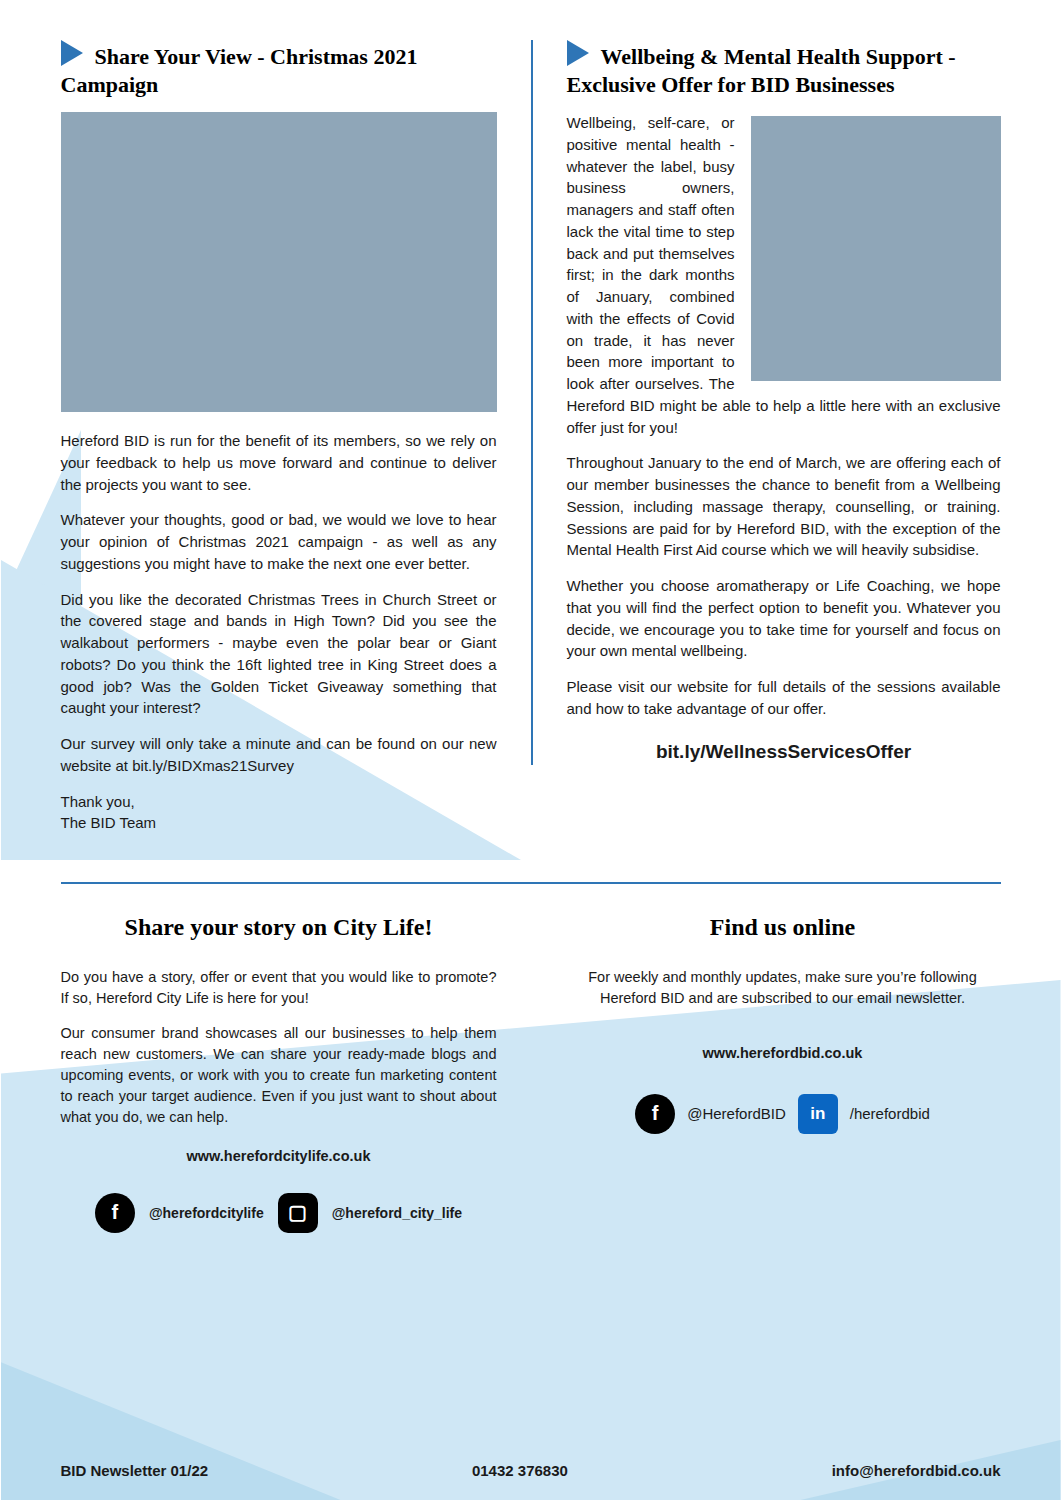Share Your View - Christmas 2021 Campaign
Hereford BID is run for the benefit of its members, so we rely on your feedback to help us move forward and continue to deliver the projects you want to see.
Whatever your thoughts, good or bad, we would we love to hear your opinion of Christmas 2021 campaign - as well as any suggestions you might have to make the next one ever better.
Did you like the decorated Christmas Trees in Church Street or the covered stage and bands in High Town? Did you see the walkabout performers - maybe even the polar bear or Giant robots? Do you think the 16ft lighted tree in King Street does a good job? Was the Golden Ticket Giveaway something that caught your interest?
Our survey will only take a minute and can be found on our new website at bit.ly/BIDXmas21Survey
Thank you,
The BID Team
Wellbeing & Mental Health Support - Exclusive Offer for BID Businesses
Wellbeing, self-care, or positive mental health - whatever the label, busy business owners, managers and staff often lack the vital time to step back and put themselves first; in the dark months of January, combined with the effects of Covid on trade, it has never been more important to look after ourselves. The Hereford BID might be able to help a little here with an exclusive offer just for you!
Throughout January to the end of March, we are offering each of our member businesses the chance to benefit from a Wellbeing Session, including massage therapy, counselling, or training. Sessions are paid for by Hereford BID, with the exception of the Mental Health First Aid course which we will heavily subsidise.
Whether you choose aromatherapy or Life Coaching, we hope that you will find the perfect option to benefit you. Whatever you decide, we encourage you to take time for yourself and focus on your own mental wellbeing.
Please visit our website for full details of the sessions available and how to take advantage of our offer.
bit.ly/WellnessServicesOffer
Share your story on City Life!
Do you have a story, offer or event that you would like to promote? If so, Hereford City Life is here for you!
Our consumer brand showcases all our businesses to help them reach new customers. We can share your ready-made blogs and upcoming events, or work with you to create fun marketing content to reach your target audience. Even if you just want to shout about what you do, we can help.
www.herefordcitylife.co.uk
f @herefordcitylife ▢ @hereford_city_life
Find us online
For weekly and monthly updates, make sure you’re following Hereford BID and are subscribed to our email newsletter.
www.herefordbid.co.uk
f @HerefordBID in /herefordbid
BID Newsletter 01/22
01432 376830
info@herefordbid.co.uk